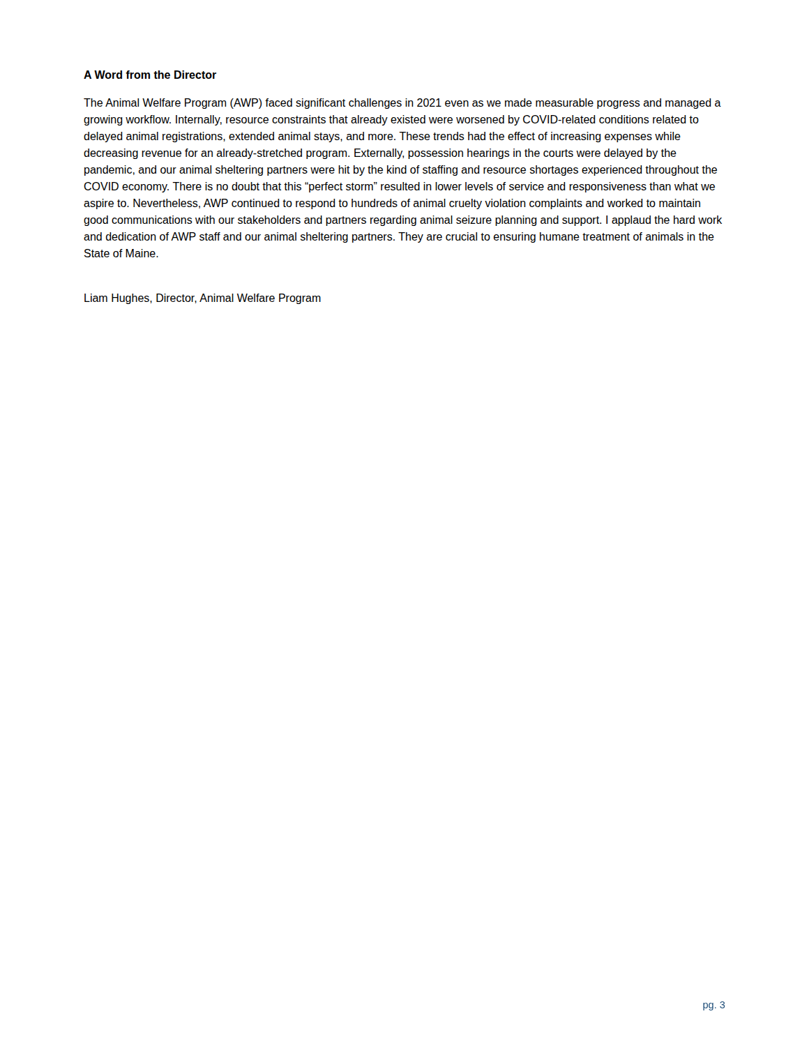A Word from the Director
The Animal Welfare Program (AWP) faced significant challenges in 2021 even as we made measurable progress and managed a growing workflow. Internally, resource constraints that already existed were worsened by COVID-related conditions related to delayed animal registrations, extended animal stays, and more. These trends had the effect of increasing expenses while decreasing revenue for an already-stretched program. Externally, possession hearings in the courts were delayed by the pandemic, and our animal sheltering partners were hit by the kind of staffing and resource shortages experienced throughout the COVID economy. There is no doubt that this “perfect storm” resulted in lower levels of service and responsiveness than what we aspire to. Nevertheless, AWP continued to respond to hundreds of animal cruelty violation complaints and worked to maintain good communications with our stakeholders and partners regarding animal seizure planning and support. I applaud the hard work and dedication of AWP staff and our animal sheltering partners. They are crucial to ensuring humane treatment of animals in the State of Maine.
Liam Hughes, Director, Animal Welfare Program
pg. 3